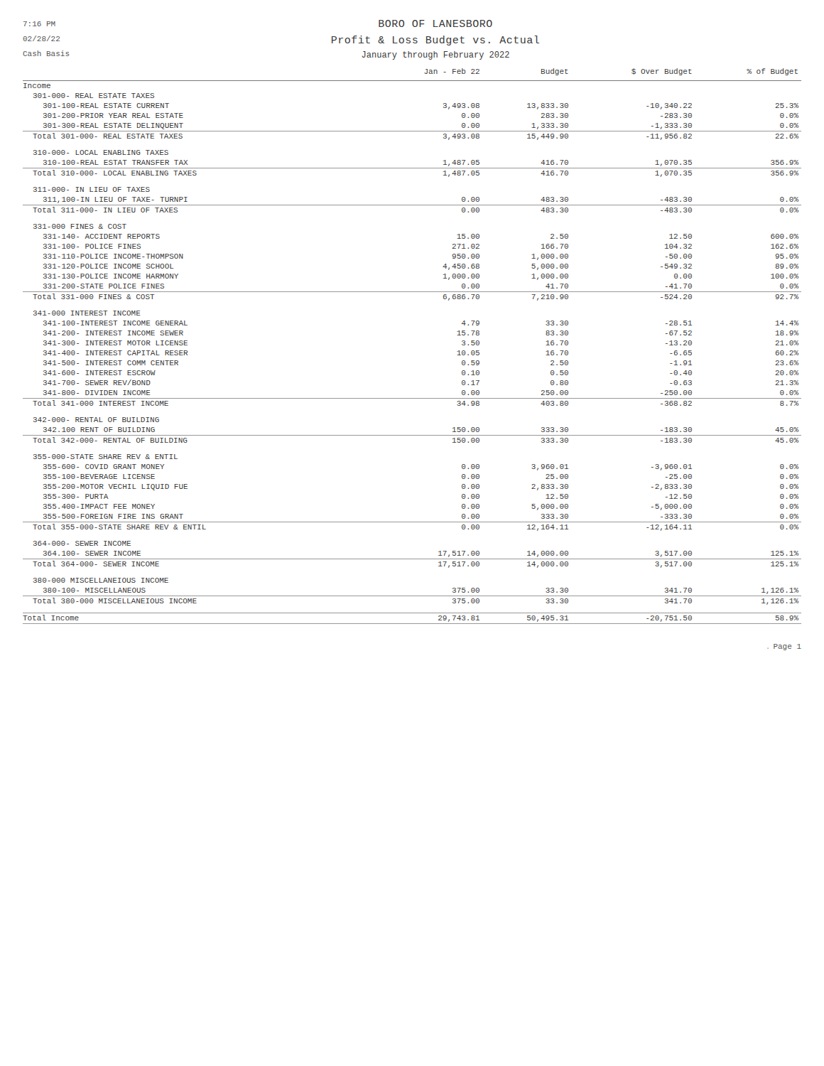7:16 PM
02/28/22
Cash Basis
BORO OF LANESBORO
Profit & Loss Budget vs. Actual
January through February 2022
| | Jan - Feb 22 | Budget | $ Over Budget | % of Budget |
| --- | --- | --- | --- | --- |
| Income | | | | |
| 301-000- REAL ESTATE TAXES | | | | |
| 301-100-REAL ESTATE CURRENT | 3,493.08 | 13,833.30 | -10,340.22 | 25.3% |
| 301-200-PRIOR YEAR REAL ESTATE | 0.00 | 283.30 | -283.30 | 0.0% |
| 301-300-REAL ESTATE DELINQUENT | 0.00 | 1,333.30 | -1,333.30 | 0.0% |
| Total 301-000- REAL ESTATE TAXES | 3,493.08 | 15,449.90 | -11,956.82 | 22.6% |
| 310-000- LOCAL ENABLING TAXES | | | | |
| 310-100-REAL ESTAT TRANSFER TAX | 1,487.05 | 416.70 | 1,070.35 | 356.9% |
| Total 310-000- LOCAL ENABLING TAXES | 1,487.05 | 416.70 | 1,070.35 | 356.9% |
| 311-000- IN LIEU OF TAXES | | | | |
| 311,100-IN LIEU OF TAXE- TURNPI | 0.00 | 483.30 | -483.30 | 0.0% |
| Total 311-000- IN LIEU OF TAXES | 0.00 | 483.30 | -483.30 | 0.0% |
| 331-000 FINES & COST | | | | |
| 331-140- ACCIDENT REPORTS | 15.00 | 2.50 | 12.50 | 600.0% |
| 331-100- POLICE FINES | 271.02 | 166.70 | 104.32 | 162.6% |
| 331-110-POLICE INCOME-THOMPSON | 950.00 | 1,000.00 | -50.00 | 95.0% |
| 331-120-POLICE INCOME SCHOOL | 4,450.68 | 5,000.00 | -549.32 | 89.0% |
| 331-130-POLICE INCOME HARMONY | 1,000.00 | 1,000.00 | 0.00 | 100.0% |
| 331-200-STATE POLICE FINES | 0.00 | 41.70 | -41.70 | 0.0% |
| Total 331-000 FINES & COST | 6,686.70 | 7,210.90 | -524.20 | 92.7% |
| 341-000 INTEREST INCOME | | | | |
| 341-100-INTEREST INCOME GENERAL | 4.79 | 33.30 | -28.51 | 14.4% |
| 341-200- INTEREST INCOME SEWER | 15.78 | 83.30 | -67.52 | 18.9% |
| 341-300- INTEREST MOTOR LICENSE | 3.50 | 16.70 | -13.20 | 21.0% |
| 341-400- INTEREST CAPITAL RESER | 10.05 | 16.70 | -6.65 | 60.2% |
| 341-500- INTEREST COMM CENTER | 0.59 | 2.50 | -1.91 | 23.6% |
| 341-600- INTEREST ESCROW | 0.10 | 0.50 | -0.40 | 20.0% |
| 341-700- SEWER REV/BOND | 0.17 | 0.80 | -0.63 | 21.3% |
| 341-800- DIVIDEN INCOME | 0.00 | 250.00 | -250.00 | 0.0% |
| Total 341-000 INTEREST INCOME | 34.98 | 403.80 | -368.82 | 8.7% |
| 342-000- RENTAL OF BUILDING | | | | |
| 342.100 RENT OF BUILDING | 150.00 | 333.30 | -183.30 | 45.0% |
| Total 342-000- RENTAL OF BUILDING | 150.00 | 333.30 | -183.30 | 45.0% |
| 355-000-STATE SHARE REV & ENTIL | | | | |
| 355-600- COVID GRANT MONEY | 0.00 | 3,960.01 | -3,960.01 | 0.0% |
| 355-100-BEVERAGE LICENSE | 0.00 | 25.00 | -25.00 | 0.0% |
| 355-200-MOTOR VECHIL LIQUID FUE | 0.00 | 2,833.30 | -2,833.30 | 0.0% |
| 355-300- PURTA | 0.00 | 12.50 | -12.50 | 0.0% |
| 355.400-IMPACT FEE MONEY | 0.00 | 5,000.00 | -5,000.00 | 0.0% |
| 355-500-FOREIGN FIRE INS GRANT | 0.00 | 333.30 | -333.30 | 0.0% |
| Total 355-000-STATE SHARE REV & ENTIL | 0.00 | 12,164.11 | -12,164.11 | 0.0% |
| 364-000- SEWER INCOME | | | | |
| 364.100- SEWER INCOME | 17,517.00 | 14,000.00 | 3,517.00 | 125.1% |
| Total 364-000- SEWER INCOME | 17,517.00 | 14,000.00 | 3,517.00 | 125.1% |
| 380-000 MISCELLANEIOUS INCOME | | | | |
| 380-100- MISCELLANEOUS | 375.00 | 33.30 | 341.70 | 1,126.1% |
| Total 380-000 MISCELLANEIOUS INCOME | 375.00 | 33.30 | 341.70 | 1,126.1% |
| Total Income | 29,743.81 | 50,495.31 | -20,751.50 | 58.9% |
. Page 1